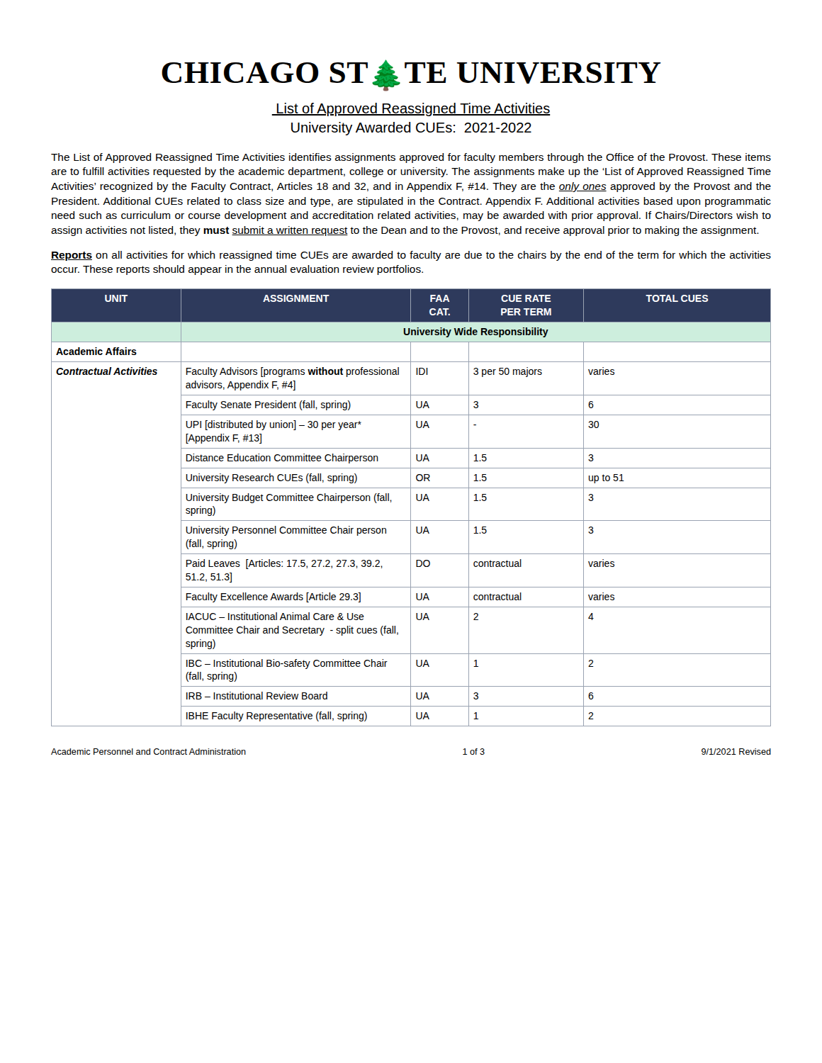CHICAGO ST🌲TE UNIVERSITY
List of Approved Reassigned Time Activities
University Awarded CUEs: 2021-2022
The List of Approved Reassigned Time Activities identifies assignments approved for faculty members through the Office of the Provost. These items are to fulfill activities requested by the academic department, college or university. The assignments make up the ‘List of Approved Reassigned Time Activities’ recognized by the Faculty Contract, Articles 18 and 32, and in Appendix F, #14. They are the only ones approved by the Provost and the President. Additional CUEs related to class size and type, are stipulated in the Contract. Appendix F. Additional activities based upon programmatic need such as curriculum or course development and accreditation related activities, may be awarded with prior approval. If Chairs/Directors wish to assign activities not listed, they must submit a written request to the Dean and to the Provost, and receive approval prior to making the assignment.
Reports on all activities for which reassigned time CUEs are awarded to faculty are due to the chairs by the end of the term for which the activities occur. These reports should appear in the annual evaluation review portfolios.
| UNIT | ASSIGNMENT | FAA CAT. | CUE RATE PER TERM | TOTAL CUES |
| --- | --- | --- | --- | --- |
| | University Wide Responsibility |
| Academic Affairs | | | | |
| Contractual Activities | Faculty Advisors [programs without professional advisors, Appendix F, #4] | IDI | 3 per 50 majors | varies |
| Faculty Senate President (fall, spring) | UA | 3 | 6 |
| UPI [distributed by union] – 30 per year* [Appendix F, #13] | UA | - | 30 |
| Distance Education Committee Chairperson | UA | 1.5 | 3 |
| University Research CUEs (fall, spring) | OR | 1.5 | up to 51 |
| University Budget Committee Chairperson (fall, spring) | UA | 1.5 | 3 |
| University Personnel Committee Chair person (fall, spring) | UA | 1.5 | 3 |
| Paid Leaves [Articles: 17.5, 27.2, 27.3, 39.2, 51.2, 51.3] | DO | contractual | varies |
| Faculty Excellence Awards [Article 29.3] | UA | contractual | varies |
| IACUC – Institutional Animal Care & Use Committee Chair and Secretary - split cues (fall, spring) | UA | 2 | 4 |
| IBC – Institutional Bio-safety Committee Chair (fall, spring) | UA | 1 | 2 |
| IRB – Institutional Review Board | UA | 3 | 6 |
| IBHE Faculty Representative (fall, spring) | UA | 1 | 2 |
Academic Personnel and Contract Administration
1 of 3
9/1/2021 Revised